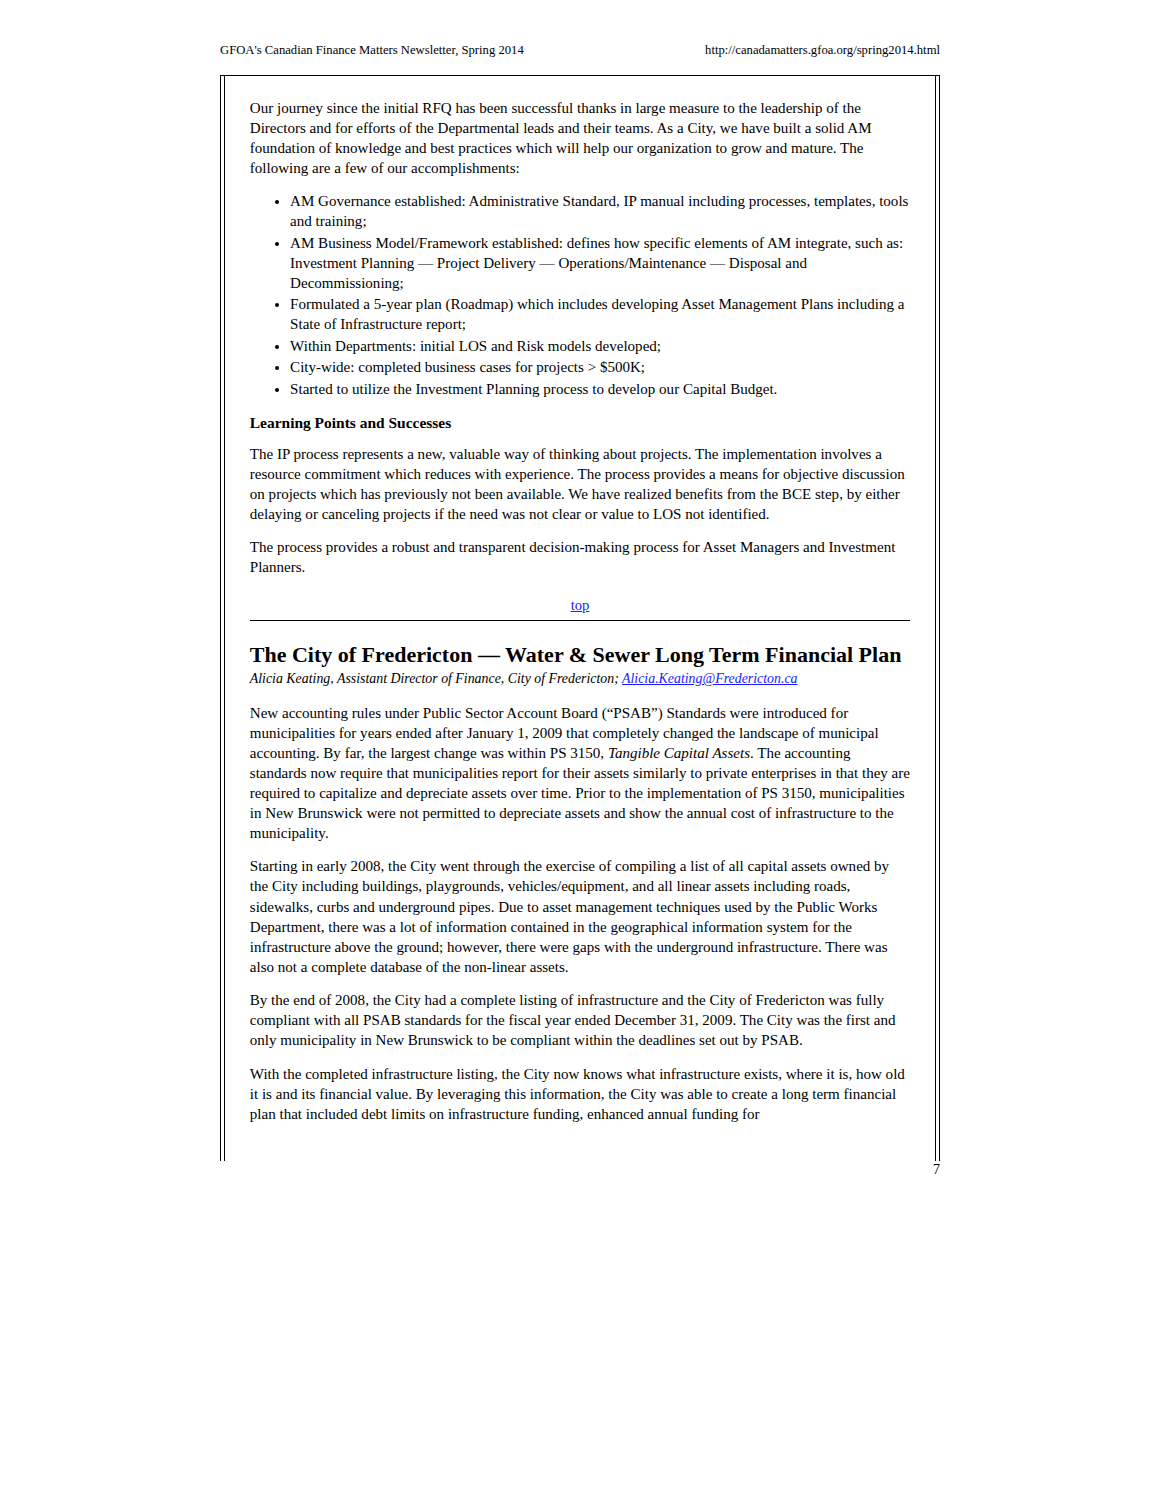GFOA's Canadian Finance Matters Newsletter, Spring 2014
http://canadamatters.gfoa.org/spring2014.html
Our journey since the initial RFQ has been successful thanks in large measure to the leadership of the Directors and for efforts of the Departmental leads and their teams. As a City, we have built a solid AM foundation of knowledge and best practices which will help our organization to grow and mature. The following are a few of our accomplishments:
AM Governance established: Administrative Standard, IP manual including processes, templates, tools and training;
AM Business Model/Framework established: defines how specific elements of AM integrate, such as: Investment Planning — Project Delivery — Operations/Maintenance — Disposal and Decommissioning;
Formulated a 5-year plan (Roadmap) which includes developing Asset Management Plans including a State of Infrastructure report;
Within Departments: initial LOS and Risk models developed;
City-wide: completed business cases for projects > $500K;
Started to utilize the Investment Planning process to develop our Capital Budget.
Learning Points and Successes
The IP process represents a new, valuable way of thinking about projects. The implementation involves a resource commitment which reduces with experience. The process provides a means for objective discussion on projects which has previously not been available. We have realized benefits from the BCE step, by either delaying or canceling projects if the need was not clear or value to LOS not identified.
The process provides a robust and transparent decision-making process for Asset Managers and Investment Planners.
top
The City of Fredericton — Water & Sewer Long Term Financial Plan
Alicia Keating, Assistant Director of Finance, City of Fredericton; Alicia.Keating@Fredericton.ca
New accounting rules under Public Sector Account Board (“PSAB”) Standards were introduced for municipalities for years ended after January 1, 2009 that completely changed the landscape of municipal accounting. By far, the largest change was within PS 3150, Tangible Capital Assets. The accounting standards now require that municipalities report for their assets similarly to private enterprises in that they are required to capitalize and depreciate assets over time. Prior to the implementation of PS 3150, municipalities in New Brunswick were not permitted to depreciate assets and show the annual cost of infrastructure to the municipality.
Starting in early 2008, the City went through the exercise of compiling a list of all capital assets owned by the City including buildings, playgrounds, vehicles/equipment, and all linear assets including roads, sidewalks, curbs and underground pipes. Due to asset management techniques used by the Public Works Department, there was a lot of information contained in the geographical information system for the infrastructure above the ground; however, there were gaps with the underground infrastructure. There was also not a complete database of the non-linear assets.
By the end of 2008, the City had a complete listing of infrastructure and the City of Fredericton was fully compliant with all PSAB standards for the fiscal year ended December 31, 2009. The City was the first and only municipality in New Brunswick to be compliant within the deadlines set out by PSAB.
With the completed infrastructure listing, the City now knows what infrastructure exists, where it is, how old it is and its financial value. By leveraging this information, the City was able to create a long term financial plan that included debt limits on infrastructure funding, enhanced annual funding for
7